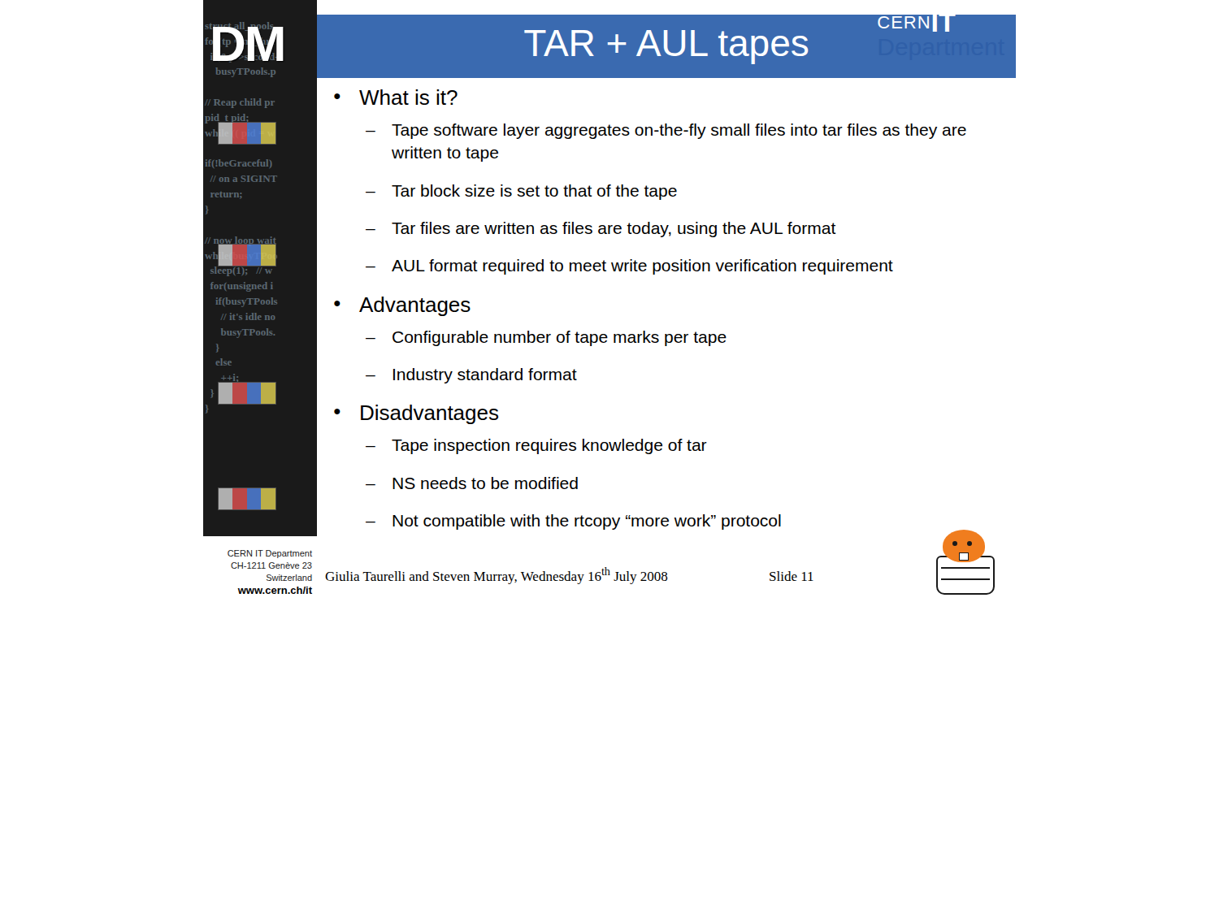struct all_pools, for(tp = m_thre if(&p->second- busyTPools.p // Reap child pr pid_t pid; while (( pid = w if(!beGraceful) // on a SIGINT return; } // now loop wait while(busyTPoo sleep(1); // w for(unsigned i if(busyTPools // it's idle no busyTPools. } else ++i; } }
DM
TAR + AUL tapes
CERN IT Department
What is it?
Tape software layer aggregates on-the-fly small files into tar files as they are written to tape
Tar block size is set to that of the tape
Tar files are written as files are today, using the AUL format
AUL format required to meet write position verification requirement
Advantages
Configurable number of tape marks per tape
Industry standard format
Disadvantages
Tape inspection requires knowledge of tar
NS needs to be modified
Not compatible with the rtcopy “more work” protocol
CERN IT Department
CH-1211 Genève 23
Switzerland
www.cern.ch/it
Giulia Taurelli and Steven Murray, Wednesday 16th July 2008 Slide 11